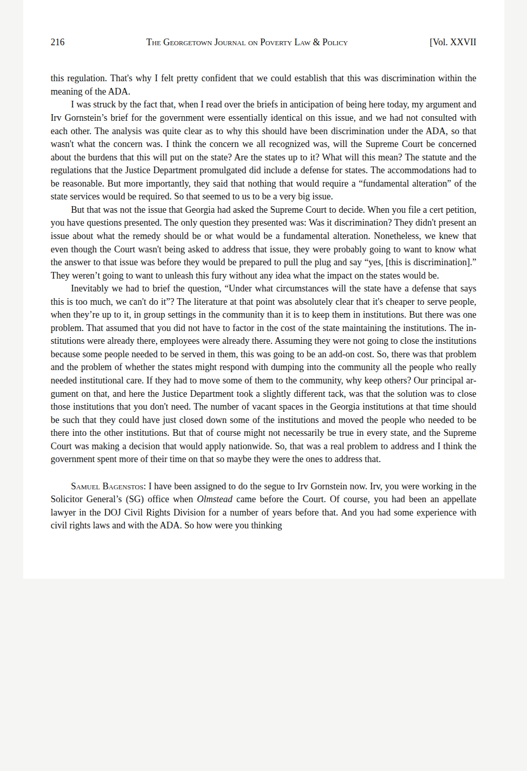216 The Georgetown Journal on Poverty Law & Policy [Vol. XXVII
this regulation. That's why I felt pretty confident that we could establish that this was discrimination within the meaning of the ADA.
I was struck by the fact that, when I read over the briefs in anticipation of being here today, my argument and Irv Gornstein’s brief for the government were essentially identical on this issue, and we had not consulted with each other. The analysis was quite clear as to why this should have been discrimination under the ADA, so that wasn't what the concern was. I think the concern we all recognized was, will the Supreme Court be concerned about the burdens that this will put on the state? Are the states up to it? What will this mean? The statute and the regulations that the Justice Department promulgated did include a defense for states. The accommodations had to be reasonable. But more importantly, they said that nothing that would require a “fundamental alteration” of the state services would be required. So that seemed to us to be a very big issue.
But that was not the issue that Georgia had asked the Supreme Court to decide. When you file a cert petition, you have questions presented. The only question they presented was: Was it discrimination? They didn't present an issue about what the remedy should be or what would be a fundamental alteration. Nonetheless, we knew that even though the Court wasn't being asked to address that issue, they were probably going to want to know what the answer to that issue was before they would be prepared to pull the plug and say “yes, [this is discrimination].” They weren’t going to want to unleash this fury without any idea what the impact on the states would be.
Inevitably we had to brief the question, “Under what circumstances will the state have a defense that says this is too much, we can't do it”? The literature at that point was absolutely clear that it's cheaper to serve people, when they’re up to it, in group settings in the community than it is to keep them in institutions. But there was one problem. That assumed that you did not have to factor in the cost of the state maintaining the institutions. The institutions were already there, employees were already there. Assuming they were not going to close the institutions because some people needed to be served in them, this was going to be an add-on cost. So, there was that problem and the problem of whether the states might respond with dumping into the community all the people who really needed institutional care. If they had to move some of them to the community, why keep others? Our principal argument on that, and here the Justice Department took a slightly different tack, was that the solution was to close those institutions that you don't need. The number of vacant spaces in the Georgia institutions at that time should be such that they could have just closed down some of the institutions and moved the people who needed to be there into the other institutions. But that of course might not necessarily be true in every state, and the Supreme Court was making a decision that would apply nationwide. So, that was a real problem to address and I think the government spent more of their time on that so maybe they were the ones to address that.
Samuel Bagenstos: I have been assigned to do the segue to Irv Gornstein now. Irv, you were working in the Solicitor General’s (SG) office when Olmstead came before the Court. Of course, you had been an appellate lawyer in the DOJ Civil Rights Division for a number of years before that. And you had some experience with civil rights laws and with the ADA. So how were you thinking